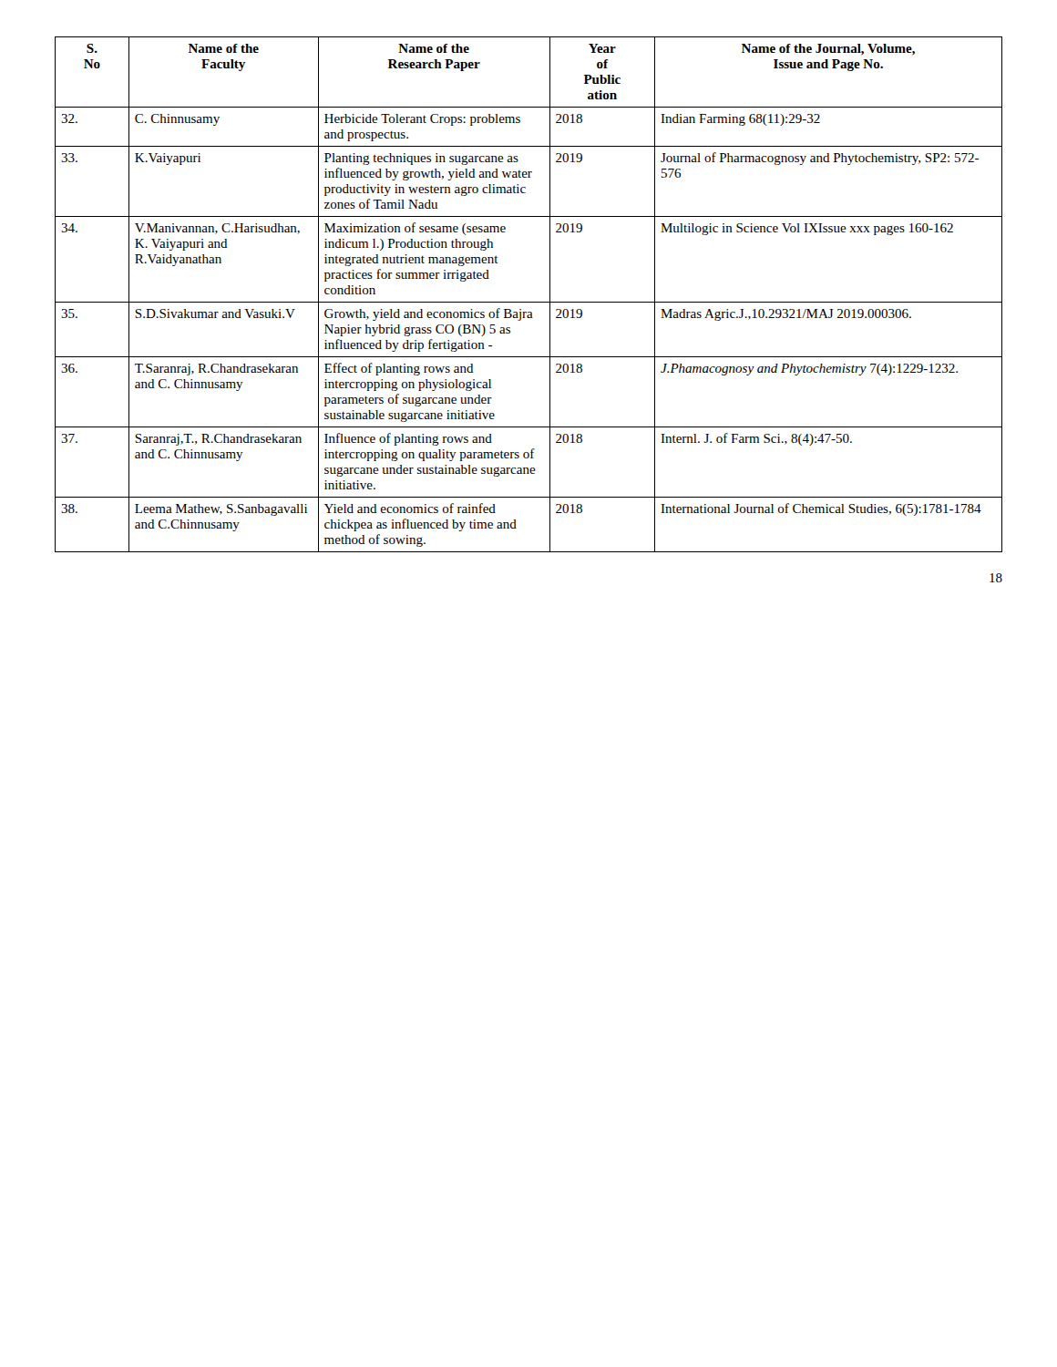| S. No | Name of the Faculty | Name of the Research Paper | Year of Public ation | Name of the Journal, Volume, Issue and Page No. |
| --- | --- | --- | --- | --- |
| 32. | C. Chinnusamy | Herbicide Tolerant Crops: problems and prospectus. | 2018 | Indian Farming 68(11):29-32 |
| 33. | K.Vaiyapuri | Planting techniques in sugarcane as influenced by growth, yield and water productivity in western agro climatic zones of Tamil Nadu | 2019 | Journal of Pharmacognosy and Phytochemistry, SP2: 572-576 |
| 34. | V.Manivannan, C.Harisudhan, K. Vaiyapuri and R.Vaidyanathan | Maximization of sesame (sesame indicum l.) Production through integrated nutrient management practices for summer irrigated condition | 2019 | Multilogic in Science Vol IXIssue xxx pages 160-162 |
| 35. | S.D.Sivakumar and Vasuki.V | Growth, yield and economics of Bajra Napier hybrid grass CO (BN) 5 as influenced by drip fertigation - | 2019 | Madras Agric.J.,10.29321/MAJ 2019.000306. |
| 36. | T.Saranraj, R.Chandrasekaran and C. Chinnusamy | Effect of planting rows and intercropping on physiological parameters of sugarcane under sustainable sugarcane initiative | 2018 | J.Phamacognosy and Phytochemistry 7(4):1229-1232. |
| 37. | Saranraj,T., R.Chandrasekaran and C. Chinnusamy | Influence of planting rows and intercropping on quality parameters of sugarcane under sustainable sugarcane initiative. | 2018 | Internl. J. of Farm Sci., 8(4):47-50. |
| 38. | Leema Mathew, S.Sanbagavalli and C.Chinnusamy | Yield and economics of rainfed chickpea as influenced by time and method of sowing. | 2018 | International Journal of Chemical Studies, 6(5):1781-1784 |
18